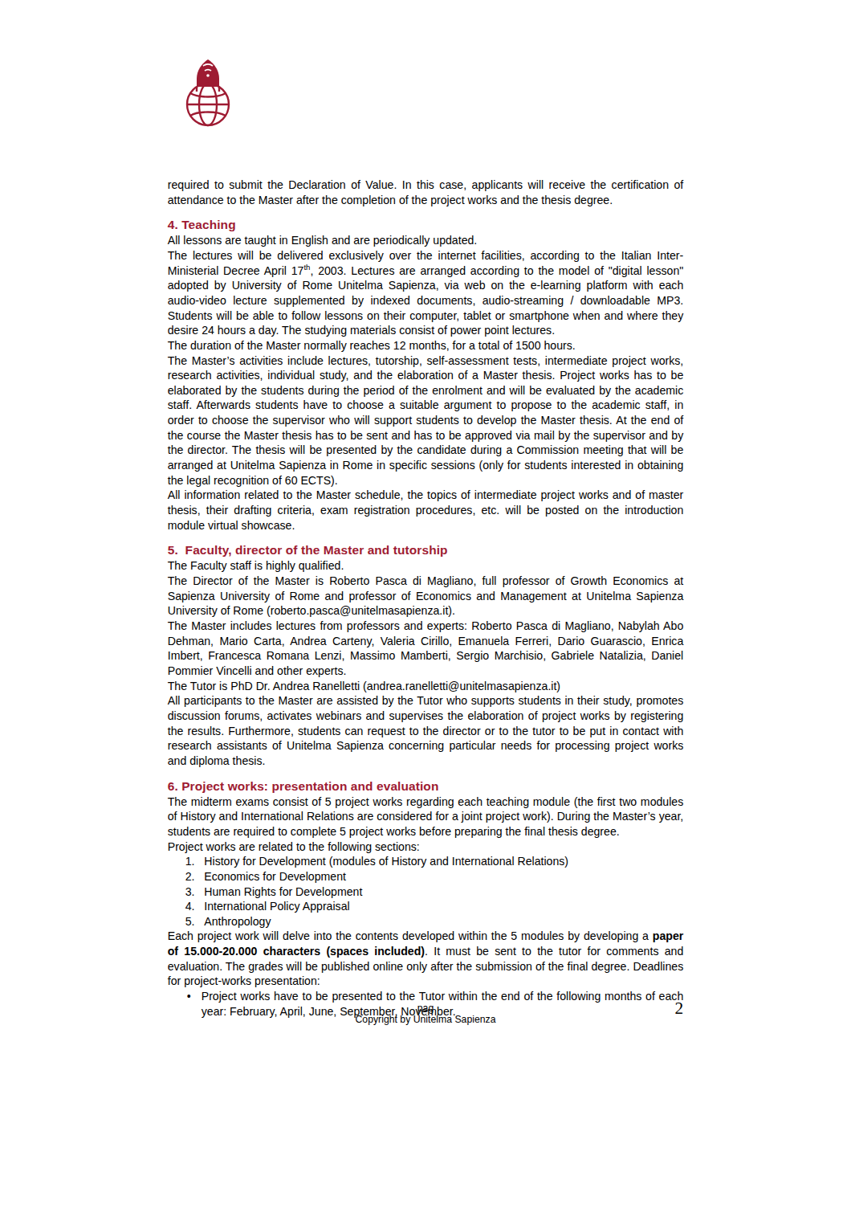required to submit the Declaration of Value. In this case, applicants will receive the certification of attendance to the Master after the completion of the project works and the thesis degree.
4. Teaching
All lessons are taught in English and are periodically updated.
The lectures will be delivered exclusively over the internet facilities, according to the Italian Inter-Ministerial Decree April 17th, 2003. Lectures are arranged according to the model of "digital lesson" adopted by University of Rome Unitelma Sapienza, via web on the e-learning platform with each audio-video lecture supplemented by indexed documents, audio-streaming / downloadable MP3. Students will be able to follow lessons on their computer, tablet or smartphone when and where they desire 24 hours a day. The studying materials consist of power point lectures.
The duration of the Master normally reaches 12 months, for a total of 1500 hours.
The Master’s activities include lectures, tutorship, self-assessment tests, intermediate project works, research activities, individual study, and the elaboration of a Master thesis. Project works has to be elaborated by the students during the period of the enrolment and will be evaluated by the academic staff. Afterwards students have to choose a suitable argument to propose to the academic staff, in order to choose the supervisor who will support students to develop the Master thesis. At the end of the course the Master thesis has to be sent and has to be approved via mail by the supervisor and by the director. The thesis will be presented by the candidate during a Commission meeting that will be arranged at Unitelma Sapienza in Rome in specific sessions (only for students interested in obtaining the legal recognition of 60 ECTS).
All information related to the Master schedule, the topics of intermediate project works and of master thesis, their drafting criteria, exam registration procedures, etc. will be posted on the introduction module virtual showcase.
5. Faculty, director of the Master and tutorship
The Faculty staff is highly qualified.
The Director of the Master is Roberto Pasca di Magliano, full professor of Growth Economics at Sapienza University of Rome and professor of Economics and Management at Unitelma Sapienza University of Rome (roberto.pasca@unitelmasapienza.it).
The Master includes lectures from professors and experts: Roberto Pasca di Magliano, Nabylah Abo Dehman, Mario Carta, Andrea Carteny, Valeria Cirillo, Emanuela Ferreri, Dario Guarascio, Enrica Imbert, Francesca Romana Lenzi, Massimo Mamberti, Sergio Marchisio, Gabriele Natalizia, Daniel Pommier Vincelli and other experts.
The Tutor is PhD Dr. Andrea Ranelletti (andrea.ranelletti@unitelmasapienza.it)
All participants to the Master are assisted by the Tutor who supports students in their study, promotes discussion forums, activates webinars and supervises the elaboration of project works by registering the results. Furthermore, students can request to the director or to the tutor to be put in contact with research assistants of Unitelma Sapienza concerning particular needs for processing project works and diploma thesis.
6. Project works: presentation and evaluation
The midterm exams consist of 5 project works regarding each teaching module (the first two modules of History and International Relations are considered for a joint project work). During the Master’s year, students are required to complete 5 project works before preparing the final thesis degree.
Project works are related to the following sections:
1. History for Development (modules of History and International Relations)
2. Economics for Development
3. Human Rights for Development
4. International Policy Appraisal
5. Anthropology
Each project work will delve into the contents developed within the 5 modules by developing a paper of 15.000-20.000 characters (spaces included). It must be sent to the tutor for comments and evaluation. The grades will be published online only after the submission of the final degree. Deadlines for project-works presentation:
Project works have to be presented to the Tutor within the end of the following months of each year: February, April, June, September, November.
pag
Copyright by Unitelma Sapienza
2